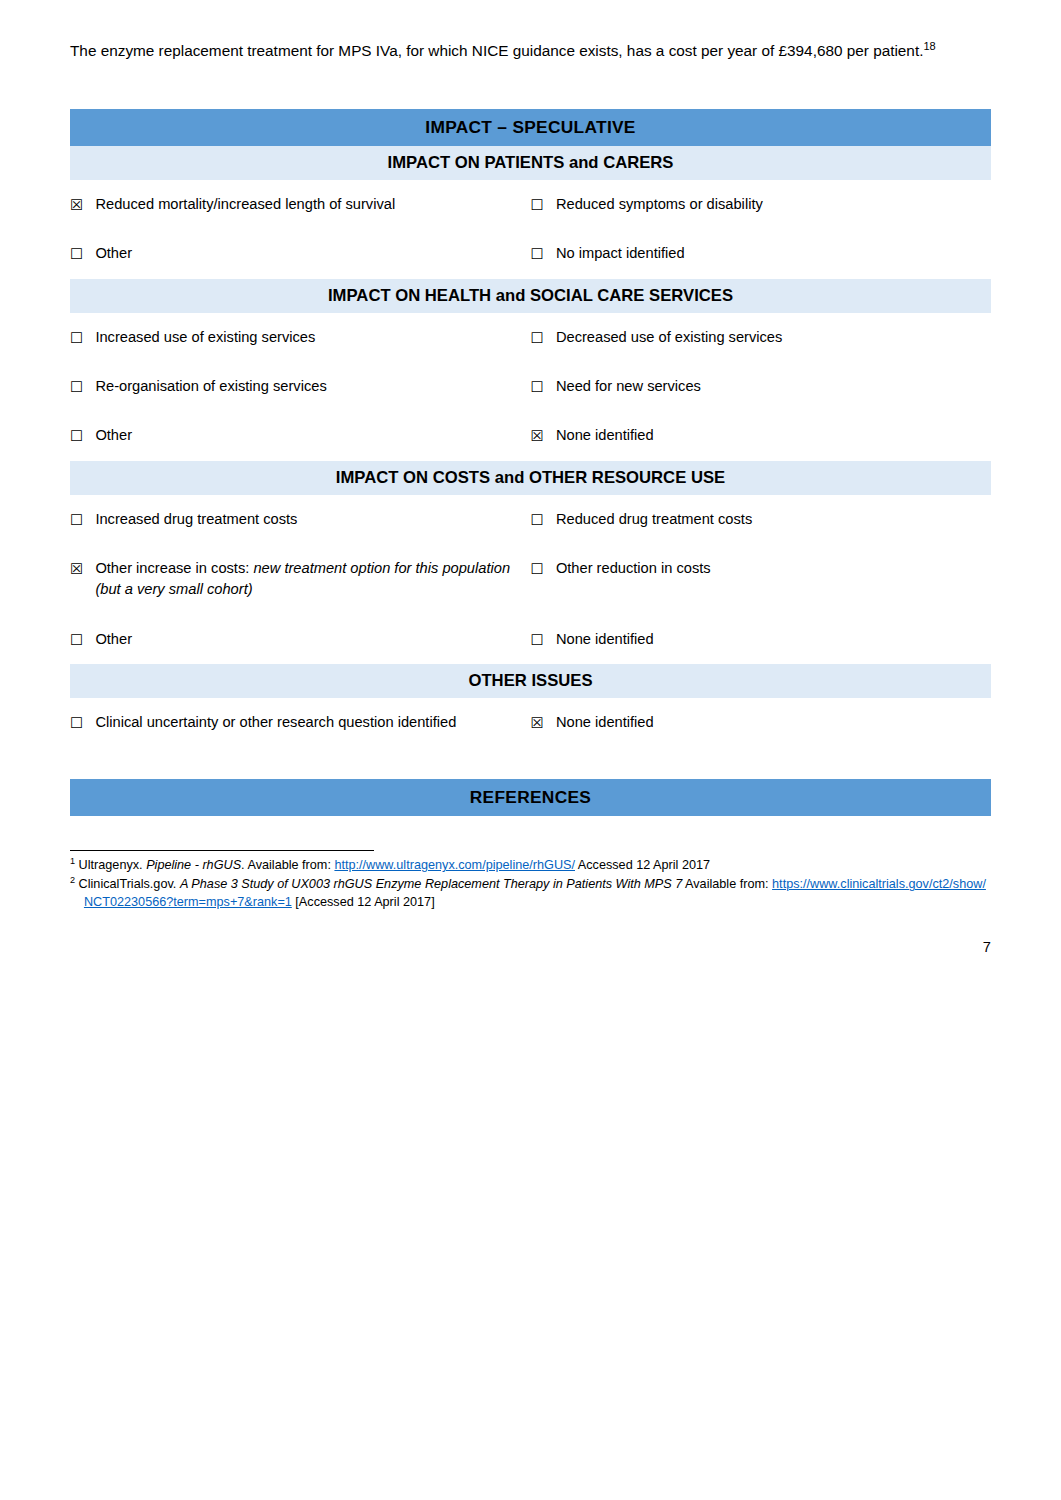The enzyme replacement treatment for MPS IVa, for which NICE guidance exists, has a cost per year of £394,680 per patient.18
IMPACT – SPECULATIVE
IMPACT ON PATIENTS and CARERS
| ☒ Reduced mortality/increased length of survival | ☐ Reduced symptoms or disability |
| ☐ Other | ☐ No impact identified |
IMPACT ON HEALTH and SOCIAL CARE SERVICES
| ☐ Increased use of existing services | ☐ Decreased use of existing services |
| ☐ Re-organisation of existing services | ☐ Need for new services |
| ☐ Other | ☒ None identified |
IMPACT ON COSTS and OTHER RESOURCE USE
| ☐ Increased drug treatment costs | ☐ Reduced drug treatment costs |
| ☒ Other increase in costs: new treatment option for this population (but a very small cohort) | ☐ Other reduction in costs |
| ☐ Other | ☐ None identified |
OTHER ISSUES
| ☐ Clinical uncertainty or other research question identified | ☒ None identified |
REFERENCES
1 Ultragenyx. Pipeline - rhGUS. Available from: http://www.ultragenyx.com/pipeline/rhGUS/ Accessed 12 April 2017
2 ClinicalTrials.gov. A Phase 3 Study of UX003 rhGUS Enzyme Replacement Therapy in Patients With MPS 7 Available from: https://www.clinicaltrials.gov/ct2/show/NCT02230566?term=mps+7&rank=1 [Accessed 12 April 2017]
7